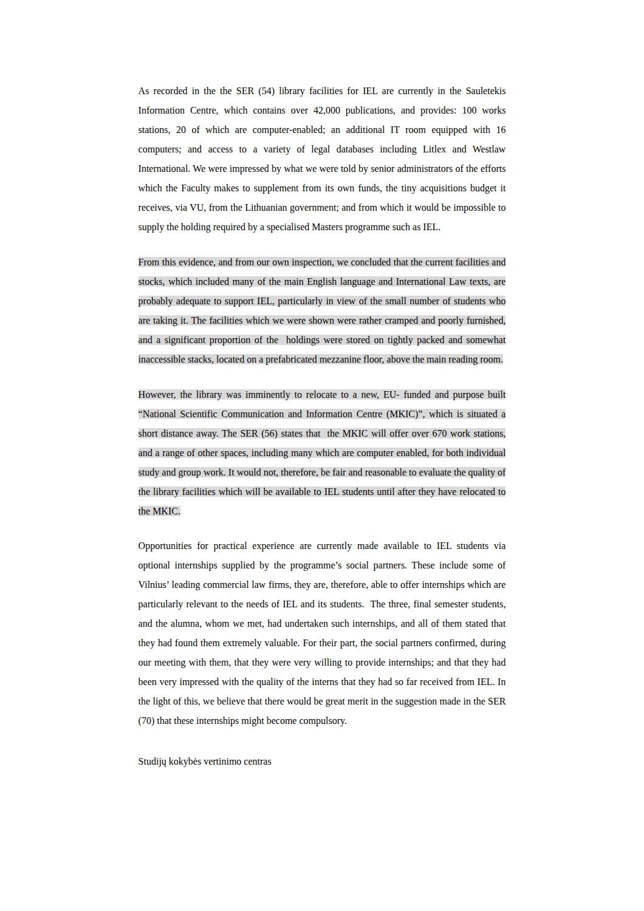As recorded in the the SER (54) library facilities for IEL are currently in the Sauletekis Information Centre, which contains over 42,000 publications, and provides: 100 works stations, 20 of which are computer-enabled; an additional IT room equipped with 16 computers; and access to a variety of legal databases including Litlex and Westlaw International. We were impressed by what we were told by senior administrators of the efforts which the Faculty makes to supplement from its own funds, the tiny acquisitions budget it receives, via VU, from the Lithuanian government; and from which it would be impossible to supply the holding required by a specialised Masters programme such as IEL.
From this evidence, and from our own inspection, we concluded that the current facilities and stocks, which included many of the main English language and International Law texts, are probably adequate to support IEL, particularly in view of the small number of students who are taking it. The facilities which we were shown were rather cramped and poorly furnished, and a significant proportion of the holdings were stored on tightly packed and somewhat inaccessible stacks, located on a prefabricated mezzanine floor, above the main reading room.
However, the library was imminently to relocate to a new, EU- funded and purpose built “National Scientific Communication and Information Centre (MKIC)”, which is situated a short distance away. The SER (56) states that the MKIC will offer over 670 work stations, and a range of other spaces, including many which are computer enabled, for both individual study and group work. It would not, therefore, be fair and reasonable to evaluate the quality of the library facilities which will be available to IEL students until after they have relocated to the MKIC.
Opportunities for practical experience are currently made available to IEL students via optional internships supplied by the programme’s social partners. These include some of Vilnius’ leading commercial law firms, they are, therefore, able to offer internships which are particularly relevant to the needs of IEL and its students. The three, final semester students, and the alumna, whom we met, had undertaken such internships, and all of them stated that they had found them extremely valuable. For their part, the social partners confirmed, during our meeting with them, that they were very willing to provide internships; and that they had been very impressed with the quality of the interns that they had so far received from IEL. In the light of this, we believe that there would be great merit in the suggestion made in the SER (70) that these internships might become compulsory.
Studijų kokybės vertinimo centras